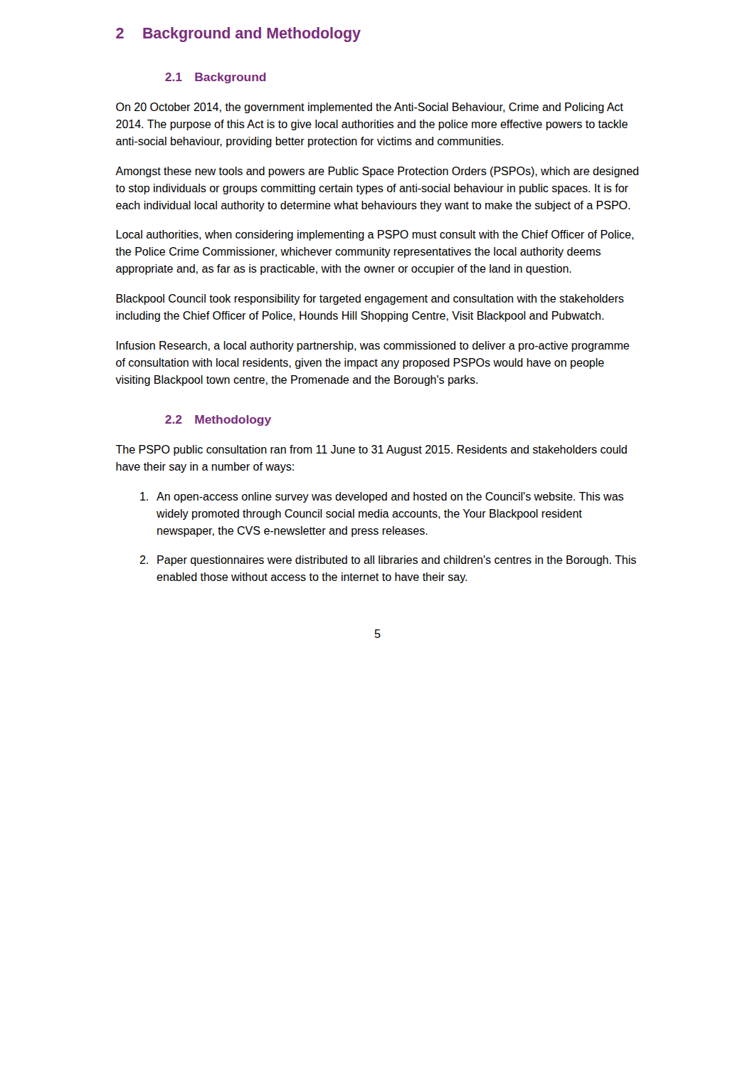2 Background and Methodology
2.1 Background
On 20 October 2014, the government implemented the Anti-Social Behaviour, Crime and Policing Act 2014. The purpose of this Act is to give local authorities and the police more effective powers to tackle anti-social behaviour, providing better protection for victims and communities.
Amongst these new tools and powers are Public Space Protection Orders (PSPOs), which are designed to stop individuals or groups committing certain types of anti-social behaviour in public spaces. It is for each individual local authority to determine what behaviours they want to make the subject of a PSPO.
Local authorities, when considering implementing a PSPO must consult with the Chief Officer of Police, the Police Crime Commissioner, whichever community representatives the local authority deems appropriate and, as far as is practicable, with the owner or occupier of the land in question.
Blackpool Council took responsibility for targeted engagement and consultation with the stakeholders including the Chief Officer of Police, Hounds Hill Shopping Centre, Visit Blackpool and Pubwatch.
Infusion Research, a local authority partnership, was commissioned to deliver a pro-active programme of consultation with local residents, given the impact any proposed PSPOs would have on people visiting Blackpool town centre, the Promenade and the Borough's parks.
2.2 Methodology
The PSPO public consultation ran from 11 June to 31 August 2015. Residents and stakeholders could have their say in a number of ways:
An open-access online survey was developed and hosted on the Council's website. This was widely promoted through Council social media accounts, the Your Blackpool resident newspaper, the CVS e-newsletter and press releases.
Paper questionnaires were distributed to all libraries and children's centres in the Borough. This enabled those without access to the internet to have their say.
5